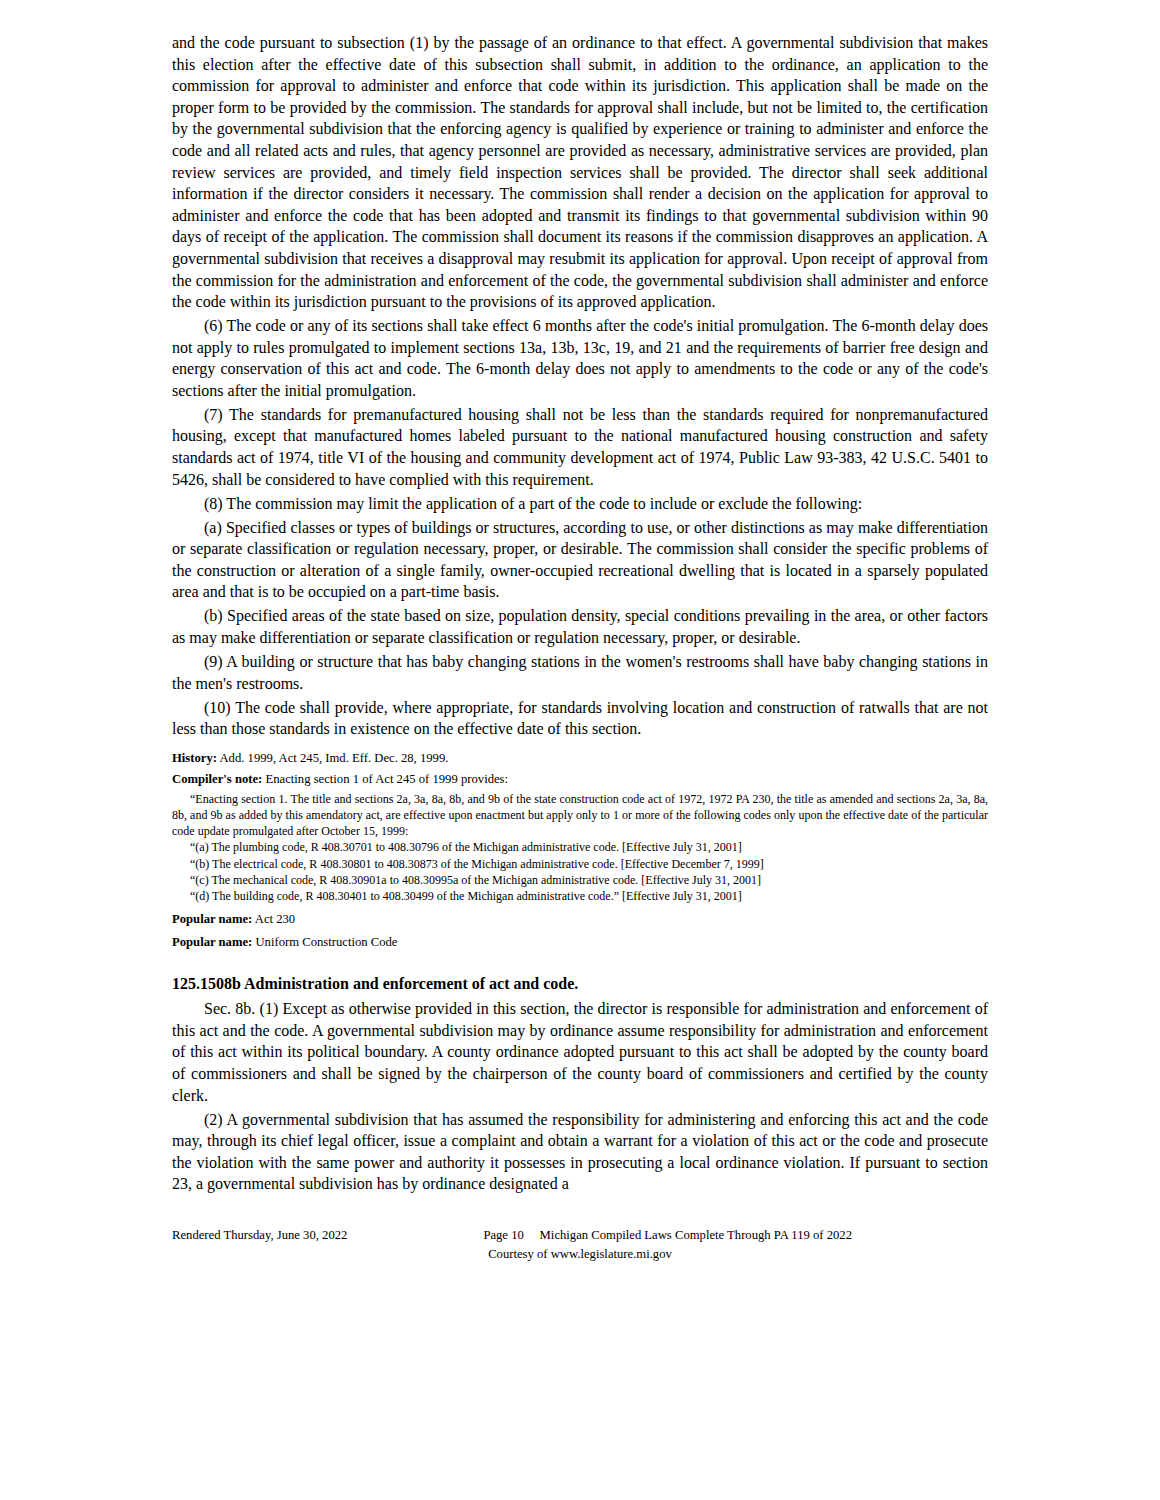and the code pursuant to subsection (1) by the passage of an ordinance to that effect. A governmental subdivision that makes this election after the effective date of this subsection shall submit, in addition to the ordinance, an application to the commission for approval to administer and enforce that code within its jurisdiction. This application shall be made on the proper form to be provided by the commission. The standards for approval shall include, but not be limited to, the certification by the governmental subdivision that the enforcing agency is qualified by experience or training to administer and enforce the code and all related acts and rules, that agency personnel are provided as necessary, administrative services are provided, plan review services are provided, and timely field inspection services shall be provided. The director shall seek additional information if the director considers it necessary. The commission shall render a decision on the application for approval to administer and enforce the code that has been adopted and transmit its findings to that governmental subdivision within 90 days of receipt of the application. The commission shall document its reasons if the commission disapproves an application. A governmental subdivision that receives a disapproval may resubmit its application for approval. Upon receipt of approval from the commission for the administration and enforcement of the code, the governmental subdivision shall administer and enforce the code within its jurisdiction pursuant to the provisions of its approved application.
(6) The code or any of its sections shall take effect 6 months after the code's initial promulgation. The 6-month delay does not apply to rules promulgated to implement sections 13a, 13b, 13c, 19, and 21 and the requirements of barrier free design and energy conservation of this act and code. The 6-month delay does not apply to amendments to the code or any of the code's sections after the initial promulgation.
(7) The standards for premanufactured housing shall not be less than the standards required for nonpremanufactured housing, except that manufactured homes labeled pursuant to the national manufactured housing construction and safety standards act of 1974, title VI of the housing and community development act of 1974, Public Law 93-383, 42 U.S.C. 5401 to 5426, shall be considered to have complied with this requirement.
(8) The commission may limit the application of a part of the code to include or exclude the following:
(a) Specified classes or types of buildings or structures, according to use, or other distinctions as may make differentiation or separate classification or regulation necessary, proper, or desirable. The commission shall consider the specific problems of the construction or alteration of a single family, owner-occupied recreational dwelling that is located in a sparsely populated area and that is to be occupied on a part-time basis.
(b) Specified areas of the state based on size, population density, special conditions prevailing in the area, or other factors as may make differentiation or separate classification or regulation necessary, proper, or desirable.
(9) A building or structure that has baby changing stations in the women's restrooms shall have baby changing stations in the men's restrooms.
(10) The code shall provide, where appropriate, for standards involving location and construction of ratwalls that are not less than those standards in existence on the effective date of this section.
History: Add. 1999, Act 245, Imd. Eff. Dec. 28, 1999.
Compiler's note: Enacting section 1 of Act 245 of 1999 provides:
“Enacting section 1. The title and sections 2a, 3a, 8a, 8b, and 9b of the state construction code act of 1972, 1972 PA 230, the title as amended and sections 2a, 3a, 8a, 8b, and 9b as added by this amendatory act, are effective upon enactment but apply only to 1 or more of the following codes only upon the effective date of the particular code update promulgated after October 15, 1999:
“(a) The plumbing code, R 408.30701 to 408.30796 of the Michigan administrative code. [Effective July 31, 2001]
“(b) The electrical code, R 408.30801 to 408.30873 of the Michigan administrative code. [Effective December 7, 1999]
“(c) The mechanical code, R 408.30901a to 408.30995a of the Michigan administrative code. [Effective July 31, 2001]
“(d) The building code, R 408.30401 to 408.30499 of the Michigan administrative code.” [Effective July 31, 2001]
Popular name: Act 230
Popular name: Uniform Construction Code
125.1508b Administration and enforcement of act and code.
Sec. 8b. (1) Except as otherwise provided in this section, the director is responsible for administration and enforcement of this act and the code. A governmental subdivision may by ordinance assume responsibility for administration and enforcement of this act within its political boundary. A county ordinance adopted pursuant to this act shall be adopted by the county board of commissioners and shall be signed by the chairperson of the county board of commissioners and certified by the county clerk.
(2) A governmental subdivision that has assumed the responsibility for administering and enforcing this act and the code may, through its chief legal officer, issue a complaint and obtain a warrant for a violation of this act or the code and prosecute the violation with the same power and authority it possesses in prosecuting a local ordinance violation. If pursuant to section 23, a governmental subdivision has by ordinance designated a
Rendered Thursday, June 30, 2022 Page 10 Michigan Compiled Laws Complete Through PA 119 of 2022
Courtesy of www.legislature.mi.gov